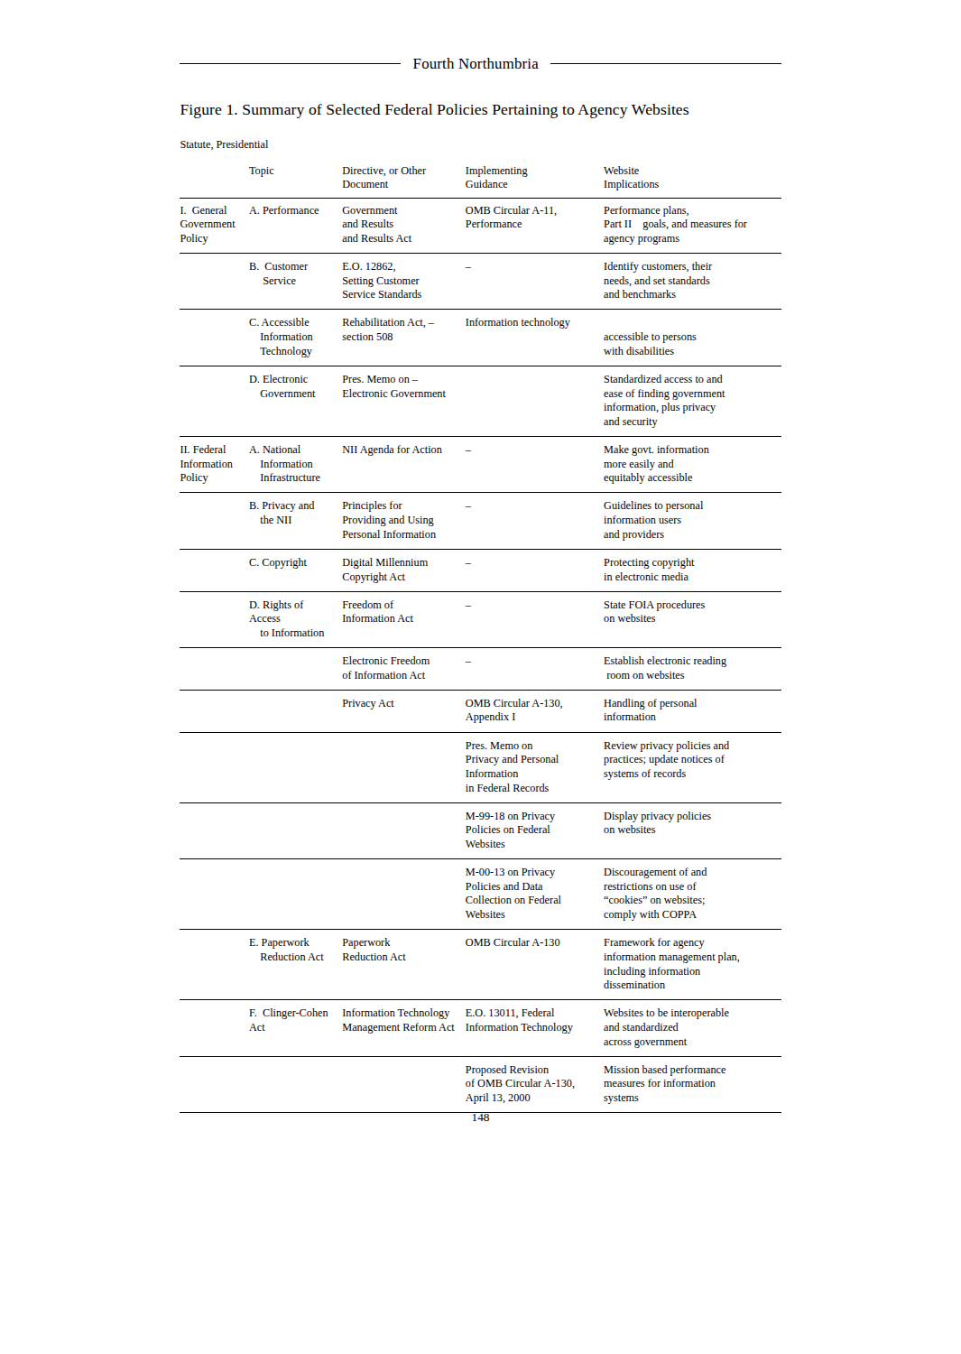Fourth Northumbria
Figure 1. Summary of Selected Federal Policies Pertaining to Agency Websites
| Statute, Presidential |
| --- |
| | Topic | Directive, or Other Document | Implementing Guidance | Website Implications |
| I. General Government Policy | A. Performance | Government and Results and Results Act | OMB Circular A-11, Performance | Performance plans, Part II goals, and measures for agency programs |
| | B. Customer Service | E.O. 12862, Setting Customer Service Standards | – | Identify customers, their needs, and set standards and benchmarks |
| | C. Accessible Information Technology | Rehabilitation Act, – section 508 | Information technology | accessible to persons with disabilities |
| | D. Electronic Government | Pres. Memo on – Electronic Government | | Standardized access to and ease of finding government information, plus privacy and security |
| II. Federal Information Policy | A. National Information Infrastructure | NII Agenda for Action | – | Make govt. information more easily and equitably accessible |
| | B. Privacy and the NII | Principles for Providing and Using Personal Information | – | Guidelines to personal information users and providers |
| | C. Copyright | Digital Millennium Copyright Act | – | Protecting copyright in electronic media |
| | D. Rights of Access to Information | Freedom of Information Act | – | State FOIA procedures on websites |
| | | Electronic Freedom of Information Act | – | Establish electronic reading room on websites |
| | | Privacy Act | OMB Circular A-130, Appendix I | Handling of personal information |
| | | | Pres. Memo on Privacy and Personal Information in Federal Records | Review privacy policies and practices; update notices of systems of records |
| | | | M-99-18 on Privacy Policies on Federal Websites | Display privacy policies on websites |
| | | | M-00-13 on Privacy Policies and Data Collection on Federal Websites | Discouragement of and restrictions on use of “cookies” on websites; comply with COPPA |
| | E. Paperwork Reduction Act | Paperwork Reduction Act | OMB Circular A-130 | Framework for agency information management plan, including information dissemination |
| | F. Clinger-Cohen Act | Information Technology Management Reform Act | E.O. 13011, Federal Information Technology | Websites to be interoperable and standardized across government |
| | | | Proposed Revision of OMB Circular A-130, April 13, 2000 | Mission based performance measures for information systems |
148